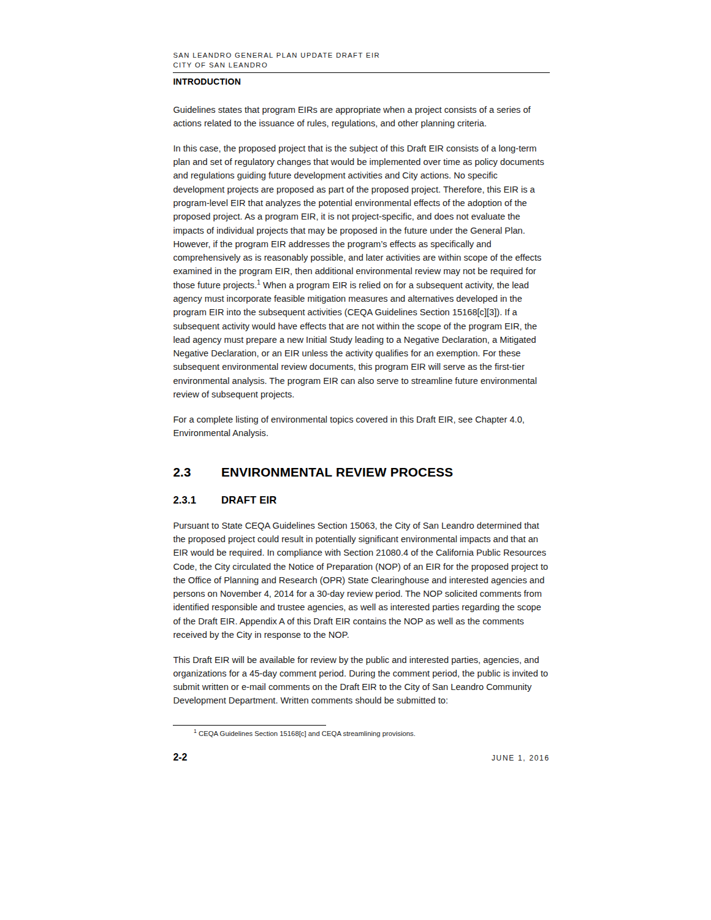SAN LEANDRO GENERAL PLAN UPDATE DRAFT EIR
CITY OF SAN LEANDRO
INTRODUCTION
Guidelines states that program EIRs are appropriate when a project consists of a series of actions related to the issuance of rules, regulations, and other planning criteria.
In this case, the proposed project that is the subject of this Draft EIR consists of a long-term plan and set of regulatory changes that would be implemented over time as policy documents and regulations guiding future development activities and City actions. No specific development projects are proposed as part of the proposed project. Therefore, this EIR is a program-level EIR that analyzes the potential environmental effects of the adoption of the proposed project. As a program EIR, it is not project-specific, and does not evaluate the impacts of individual projects that may be proposed in the future under the General Plan. However, if the program EIR addresses the program’s effects as specifically and comprehensively as is reasonably possible, and later activities are within scope of the effects examined in the program EIR, then additional environmental review may not be required for those future projects.1 When a program EIR is relied on for a subsequent activity, the lead agency must incorporate feasible mitigation measures and alternatives developed in the program EIR into the subsequent activities (CEQA Guidelines Section 15168[c][3]). If a subsequent activity would have effects that are not within the scope of the program EIR, the lead agency must prepare a new Initial Study leading to a Negative Declaration, a Mitigated Negative Declaration, or an EIR unless the activity qualifies for an exemption. For these subsequent environmental review documents, this program EIR will serve as the first-tier environmental analysis. The program EIR can also serve to streamline future environmental review of subsequent projects.
For a complete listing of environmental topics covered in this Draft EIR, see Chapter 4.0, Environmental Analysis.
2.3 ENVIRONMENTAL REVIEW PROCESS
2.3.1 DRAFT EIR
Pursuant to State CEQA Guidelines Section 15063, the City of San Leandro determined that the proposed project could result in potentially significant environmental impacts and that an EIR would be required. In compliance with Section 21080.4 of the California Public Resources Code, the City circulated the Notice of Preparation (NOP) of an EIR for the proposed project to the Office of Planning and Research (OPR) State Clearinghouse and interested agencies and persons on November 4, 2014 for a 30-day review period. The NOP solicited comments from identified responsible and trustee agencies, as well as interested parties regarding the scope of the Draft EIR. Appendix A of this Draft EIR contains the NOP as well as the comments received by the City in response to the NOP.
This Draft EIR will be available for review by the public and interested parties, agencies, and organizations for a 45-day comment period. During the comment period, the public is invited to submit written or e-mail comments on the Draft EIR to the City of San Leandro Community Development Department. Written comments should be submitted to:
1 CEQA Guidelines Section 15168[c] and CEQA streamlining provisions.
2-2 JUNE 1, 2016